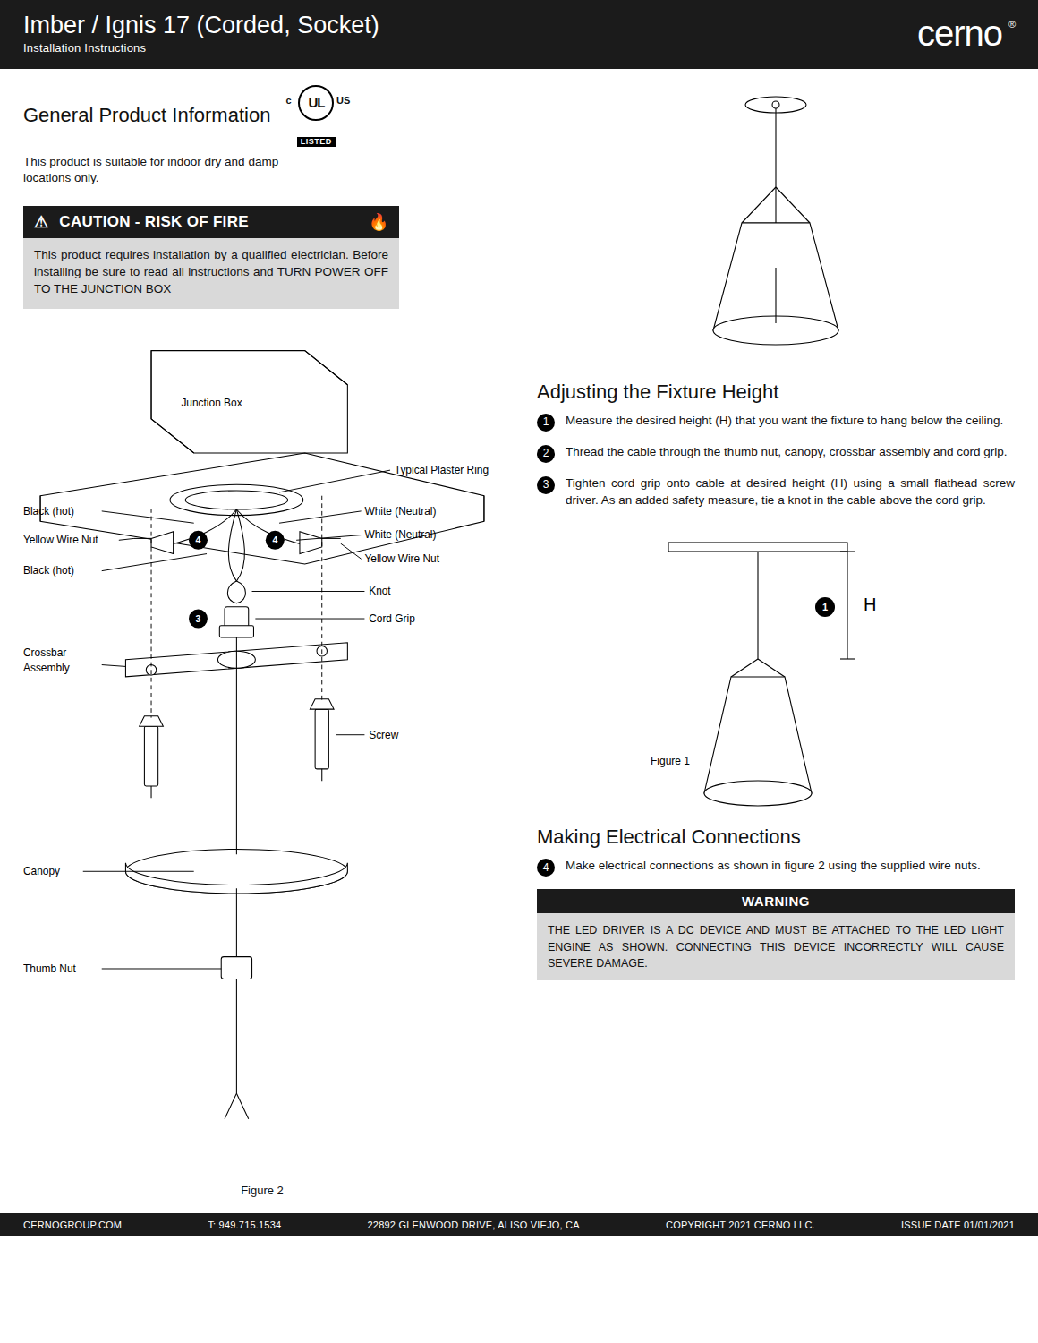Imber / Ignis 17 (Corded, Socket)
Installation Instructions
cerno®
General Product Information
UL c US
LISTED
This product is suitable for indoor dry and damp
locations only.
⚠ CAUTION - RISK OF FIRE 🔥
This product requires installation by a qualified electrician. Before installing be sure to read all instructions and TURN POWER OFF TO THE JUNCTION BOX
Junction Box Typical Plaster Ring Black (hot) Yellow Wire Nut Black (hot) White (Neutral) White (Neutral) Yellow Wire Nut 4 4 Knot Cord Grip 3 Crossbar Assembly Screw Canopy Thumb Nut
Figure 2
Adjusting the Fixture Height
1 Measure the desired height (H) that you want the fixture to hang below the ceiling.
2 Thread the cable through the thumb nut, canopy, crossbar assembly and cord grip.
3 Tighten cord grip onto cable at desired height (H) using a small flathead screw driver. As an added safety measure, tie a knot in the cable above the cord grip.
H 1 Figure 1
Making Electrical Connections
4 Make electrical connections as shown in figure 2 using the supplied wire nuts.
WARNING
THE LED DRIVER IS A DC DEVICE AND MUST BE ATTACHED TO THE LED LIGHT ENGINE AS SHOWN. CONNECTING THIS DEVICE INCORRECTLY WILL CAUSE SEVERE DAMAGE.
CERNOGROUP.COM T: 949.715.1534 22892 GLENWOOD DRIVE, ALISO VIEJO, CA COPYRIGHT 2021 CERNO LLC. ISSUE DATE 01/01/2021